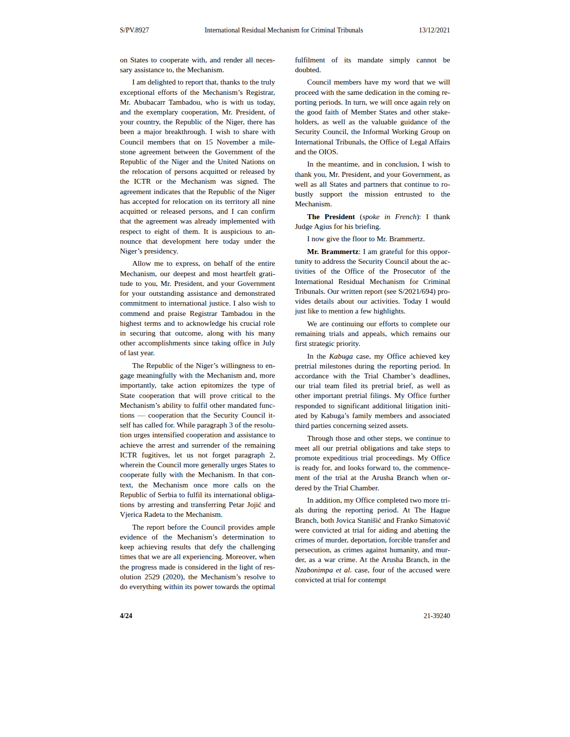S/PV.8927
International Residual Mechanism for Criminal Tribunals
13/12/2021
on States to cooperate with, and render all necessary assistance to, the Mechanism.
I am delighted to report that, thanks to the truly exceptional efforts of the Mechanism’s Registrar, Mr. Abubacarr Tambadou, who is with us today, and the exemplary cooperation, Mr. President, of your country, the Republic of the Niger, there has been a major breakthrough. I wish to share with Council members that on 15 November a milestone agreement between the Government of the Republic of the Niger and the United Nations on the relocation of persons acquitted or released by the ICTR or the Mechanism was signed. The agreement indicates that the Republic of the Niger has accepted for relocation on its territory all nine acquitted or released persons, and I can confirm that the agreement was already implemented with respect to eight of them. It is auspicious to announce that development here today under the Niger’s presidency.
Allow me to express, on behalf of the entire Mechanism, our deepest and most heartfelt gratitude to you, Mr. President, and your Government for your outstanding assistance and demonstrated commitment to international justice. I also wish to commend and praise Registrar Tambadou in the highest terms and to acknowledge his crucial role in securing that outcome, along with his many other accomplishments since taking office in July of last year.
The Republic of the Niger’s willingness to engage meaningfully with the Mechanism and, more importantly, take action epitomizes the type of State cooperation that will prove critical to the Mechanism’s ability to fulfil other mandated functions — cooperation that the Security Council itself has called for. While paragraph 3 of the resolution urges intensified cooperation and assistance to achieve the arrest and surrender of the remaining ICTR fugitives, let us not forget paragraph 2, wherein the Council more generally urges States to cooperate fully with the Mechanism. In that context, the Mechanism once more calls on the Republic of Serbia to fulfil its international obligations by arresting and transferring Petar Jojić and Vjerica Radeta to the Mechanism.
The report before the Council provides ample evidence of the Mechanism’s determination to keep achieving results that defy the challenging times that we are all experiencing. Moreover, when the progress made is considered in the light of resolution 2529 (2020), the Mechanism’s resolve to do everything within its power towards the optimal fulfilment of its mandate simply cannot be doubted.
Council members have my word that we will proceed with the same dedication in the coming reporting periods. In turn, we will once again rely on the good faith of Member States and other stakeholders, as well as the valuable guidance of the Security Council, the Informal Working Group on International Tribunals, the Office of Legal Affairs and the OIOS.
In the meantime, and in conclusion, I wish to thank you, Mr. President, and your Government, as well as all States and partners that continue to robustly support the mission entrusted to the Mechanism.
The President (spoke in French): I thank Judge Agius for his briefing.
I now give the floor to Mr. Brammertz.
Mr. Brammertz: I am grateful for this opportunity to address the Security Council about the activities of the Office of the Prosecutor of the International Residual Mechanism for Criminal Tribunals. Our written report (see S/2021/694) provides details about our activities. Today I would just like to mention a few highlights.
We are continuing our efforts to complete our remaining trials and appeals, which remains our first strategic priority.
In the Kabuga case, my Office achieved key pretrial milestones during the reporting period. In accordance with the Trial Chamber’s deadlines, our trial team filed its pretrial brief, as well as other important pretrial filings. My Office further responded to significant additional litigation initiated by Kabuga’s family members and associated third parties concerning seized assets.
Through those and other steps, we continue to meet all our pretrial obligations and take steps to promote expeditious trial proceedings. My Office is ready for, and looks forward to, the commencement of the trial at the Arusha Branch when ordered by the Trial Chamber.
In addition, my Office completed two more trials during the reporting period. At The Hague Branch, both Jovica Stanišić and Franko Simatović were convicted at trial for aiding and abetting the crimes of murder, deportation, forcible transfer and persecution, as crimes against humanity, and murder, as a war crime. At the Arusha Branch, in the Nzabonimpa et al. case, four of the accused were convicted at trial for contempt
4/24
21-39240